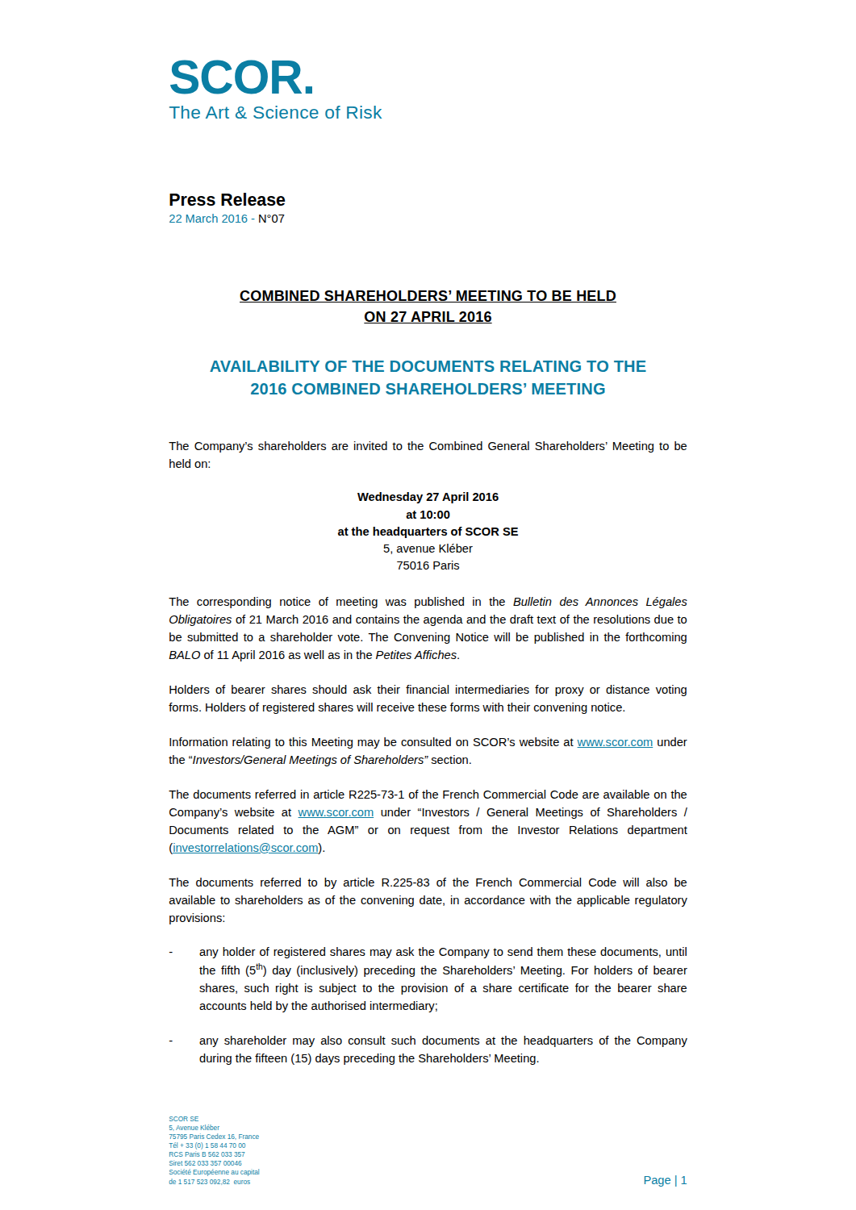SCOR.
The Art & Science of Risk
Press Release
22 March 2016 - N°07
COMBINED SHAREHOLDERS’ MEETING TO BE HELD
ON 27 APRIL 2016
AVAILABILITY OF THE DOCUMENTS RELATING TO THE
2016 COMBINED SHAREHOLDERS’ MEETING
The Company’s shareholders are invited to the Combined General Shareholders’ Meeting to be held on:
Wednesday 27 April 2016
at 10:00
at the headquarters of SCOR SE
5, avenue Kléber
75016 Paris
The corresponding notice of meeting was published in the Bulletin des Annonces Légales Obligatoires of 21 March 2016 and contains the agenda and the draft text of the resolutions due to be submitted to a shareholder vote. The Convening Notice will be published in the forthcoming BALO of 11 April 2016 as well as in the Petites Affiches.
Holders of bearer shares should ask their financial intermediaries for proxy or distance voting forms. Holders of registered shares will receive these forms with their convening notice.
Information relating to this Meeting may be consulted on SCOR’s website at www.scor.com under the “Investors/General Meetings of Shareholders” section.
The documents referred in article R225-73-1 of the French Commercial Code are available on the Company’s website at www.scor.com under “Investors / General Meetings of Shareholders / Documents related to the AGM” or on request from the Investor Relations department (investorrelations@scor.com).
The documents referred to by article R.225-83 of the French Commercial Code will also be available to shareholders as of the convening date, in accordance with the applicable regulatory provisions:
any holder of registered shares may ask the Company to send them these documents, until the fifth (5th) day (inclusively) preceding the Shareholders’ Meeting. For holders of bearer shares, such right is subject to the provision of a share certificate for the bearer share accounts held by the authorised intermediary;
any shareholder may also consult such documents at the headquarters of the Company during the fifteen (15) days preceding the Shareholders’ Meeting.
SCOR SE
5, Avenue Kléber
75795 Paris Cedex 16, France
Tél + 33 (0) 1 58 44 70 00
RCS Paris B 562 033 357
Siret 562 033 357 00046
Société Européenne au capital
de 1 517 523 092,82 euros
Page | 1